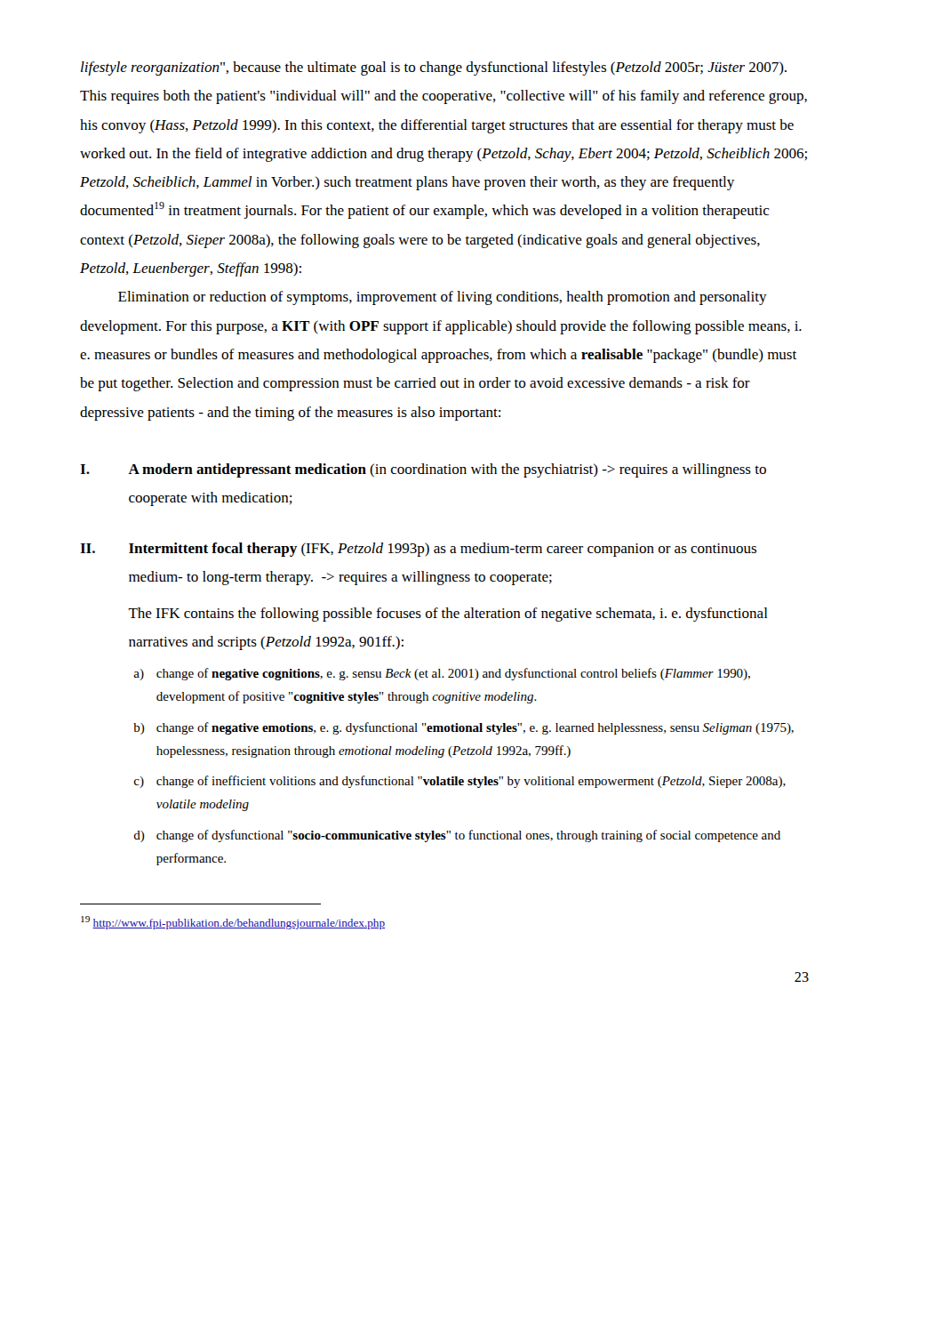lifestyle reorganization", because the ultimate goal is to change dysfunctional lifestyles (Petzold 2005r; Jüster 2007). This requires both the patient's "individual will" and the cooperative, "collective will" of his family and reference group, his convoy (Hass, Petzold 1999). In this context, the differential target structures that are essential for therapy must be worked out. In the field of integrative addiction and drug therapy (Petzold, Schay, Ebert 2004; Petzold, Scheiblich 2006; Petzold, Scheiblich, Lammel in Vorber.) such treatment plans have proven their worth, as they are frequently documented19 in treatment journals. For the patient of our example, which was developed in a volition therapeutic context (Petzold, Sieper 2008a), the following goals were to be targeted (indicative goals and general objectives, Petzold, Leuenberger, Steffan 1998):
Elimination or reduction of symptoms, improvement of living conditions, health promotion and personality development. For this purpose, a KIT (with OPF support if applicable) should provide the following possible means, i. e. measures or bundles of measures and methodological approaches, from which a realisable "package" (bundle) must be put together. Selection and compression must be carried out in order to avoid excessive demands - a risk for depressive patients - and the timing of the measures is also important:
A modern antidepressant medication (in coordination with the psychiatrist) -> requires a willingness to cooperate with medication;
Intermittent focal therapy (IFK, Petzold 1993p) as a medium-term career companion or as continuous medium- to long-term therapy. -> requires a willingness to cooperate;
The IFK contains the following possible focuses of the alteration of negative schemata, i. e. dysfunctional narratives and scripts (Petzold 1992a, 901ff.):
change of negative cognitions, e. g. sensu Beck (et al. 2001) and dysfunctional control beliefs (Flammer 1990), development of positive "cognitive styles" through cognitive modeling.
change of negative emotions, e. g. dysfunctional "emotional styles", e. g. learned helplessness, sensu Seligman (1975), hopelessness, resignation through emotional modeling (Petzold 1992a, 799ff.)
change of inefficient volitions and dysfunctional "volatile styles" by volitional empowerment (Petzold, Sieper 2008a), volatile modeling
change of dysfunctional "socio-communicative styles" to functional ones, through training of social competence and performance.
19 http://www.fpi-publikation.de/behandlungsjournale/index.php
23